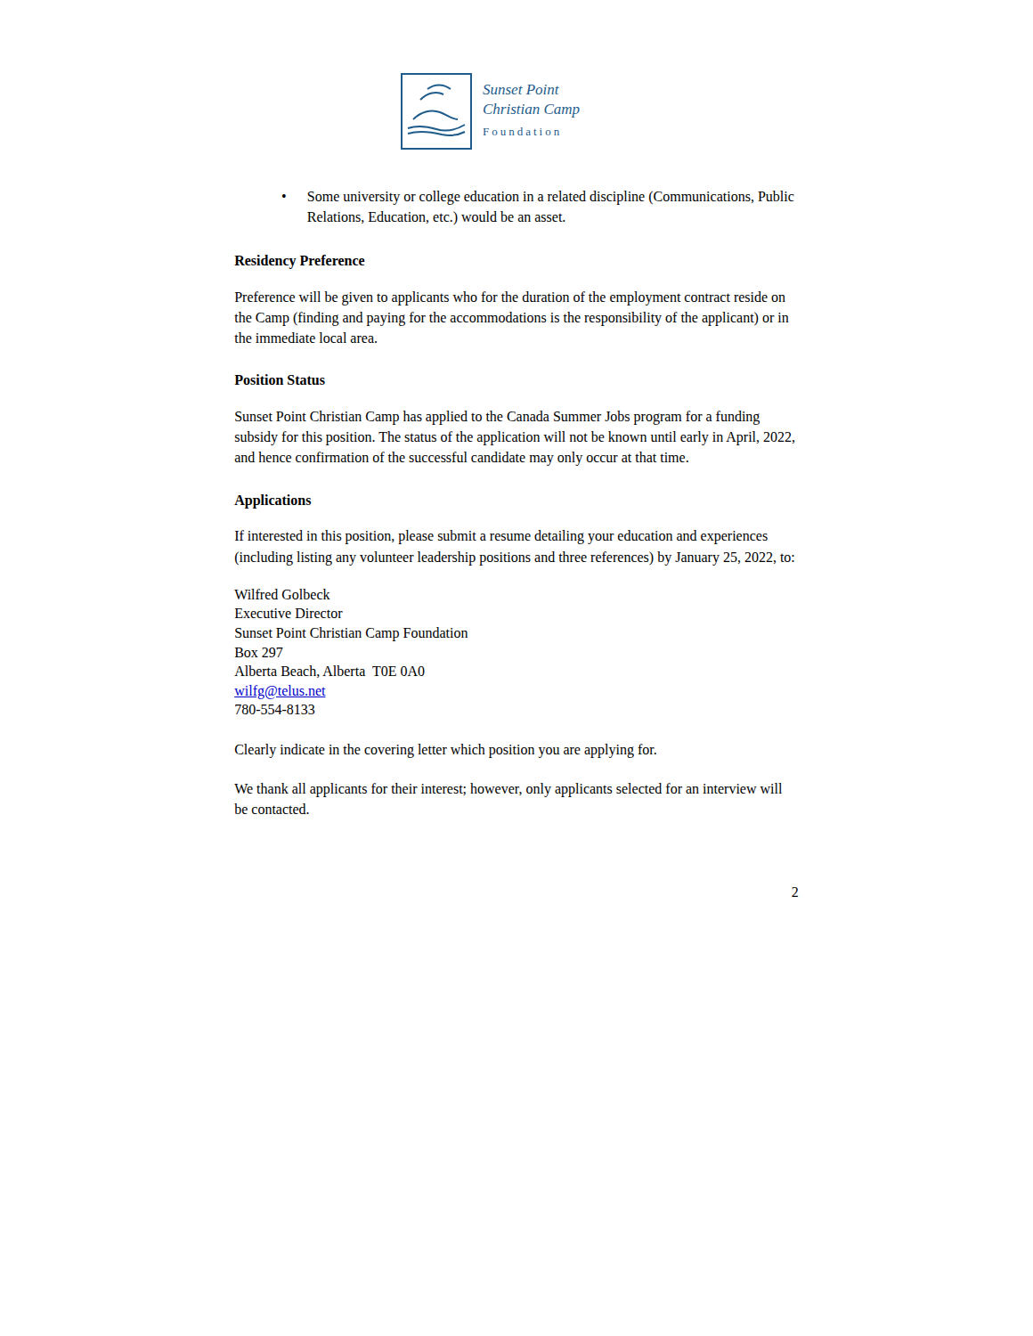Sunset Point Christian Camp Foundation
Some university or college education in a related discipline (Communications, Public Relations, Education, etc.) would be an asset.
Residency Preference
Preference will be given to applicants who for the duration of the employment contract reside on the Camp (finding and paying for the accommodations is the responsibility of the applicant) or in the immediate local area.
Position Status
Sunset Point Christian Camp has applied to the Canada Summer Jobs program for a funding subsidy for this position. The status of the application will not be known until early in April, 2022, and hence confirmation of the successful candidate may only occur at that time.
Applications
If interested in this position, please submit a resume detailing your education and experiences (including listing any volunteer leadership positions and three references) by January 25, 2022, to:
Wilfred Golbeck
Executive Director
Sunset Point Christian Camp Foundation
Box 297
Alberta Beach, Alberta T0E 0A0
wilfg@telus.net
780-554-8133
Clearly indicate in the covering letter which position you are applying for.
We thank all applicants for their interest; however, only applicants selected for an interview will be contacted.
2